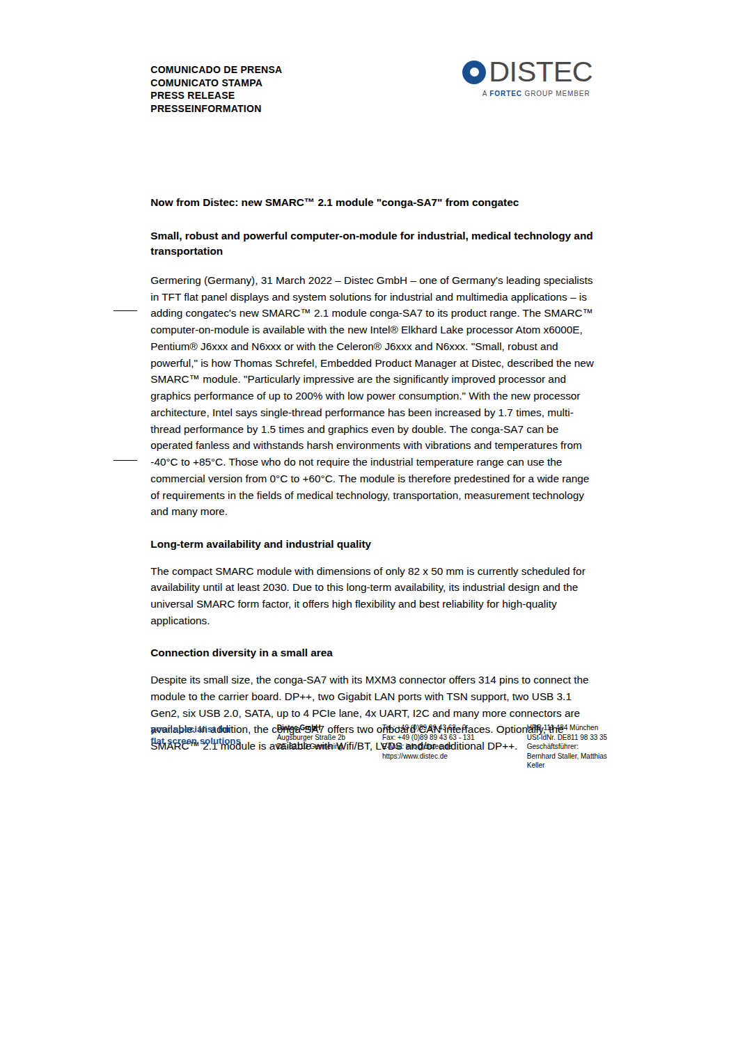COMUNICADO DE PRENSA
COMUNICATO STAMPA
PRESS RELEASE
PRESSEINFORMATION
DISTEC
A FORTEC GROUP MEMBER
Now from Distec: new SMARC™ 2.1 module "conga-SA7" from congatec
Small, robust and powerful computer-on-module for industrial, medical technology and transportation
Germering (Germany), 31 March 2022 – Distec GmbH – one of Germany's leading specialists in TFT flat panel displays and system solutions for industrial and multimedia applications – is adding congatec's new SMARC™ 2.1 module conga-SA7 to its product range. The SMARC™ computer-on-module is available with the new Intel® Elkhard Lake processor Atom x6000E, Pentium® J6xxx and N6xxx or with the Celeron® J6xxx and N6xxx. "Small, robust and powerful," is how Thomas Schrefel, Embedded Product Manager at Distec, described the new SMARC™ module. "Particularly impressive are the significantly improved processor and graphics performance of up to 200% with low power consumption." With the new processor architecture, Intel says single-thread performance has been increased by 1.7 times, multi-thread performance by 1.5 times and graphics even by double. The conga-SA7 can be operated fanless and withstands harsh environments with vibrations and temperatures from -40°C to +85°C. Those who do not require the industrial temperature range can use the commercial version from 0°C to +60°C. The module is therefore predestined for a wide range of requirements in the fields of medical technology, transportation, measurement technology and many more.
Long-term availability and industrial quality
The compact SMARC module with dimensions of only 82 x 50 mm is currently scheduled for availability until at least 2030. Due to this long-term availability, its industrial design and the universal SMARC form factor, it offers high flexibility and best reliability for high-quality applications.
Connection diversity in a small area
Despite its small size, the conga-SA7 with its MXM3 connector offers 314 pins to connect the module to the carrier board. DP++, two Gigabit LAN ports with TSN support, two USB 3.1 Gen2, six USB 2.0, SATA, up to 4 PCIe lane, 4x UART, I2C and many more connectors are available. In addition, the conga-SA7 offers two onboard CAN interfaces. Optionally, the SMARC™ 2.1 module is available with Wifi/BT, LVDS and/or additional DP++.
your specialist for
flat screen solutions
Distec GmbH
Augsburger Straße 2b
DE-82110 Germering
Tel.: +49 (0)89 89 43 63 - 0
Fax: +49 (0)89 89 43 63 - 131
E-Mail: info@distec.de
https://www.distec.de
HRB 111 484 München
USt-IdNr. DE811 98 33 35
Geschäftsführer:
Bernhard Staller, Matthias Keller